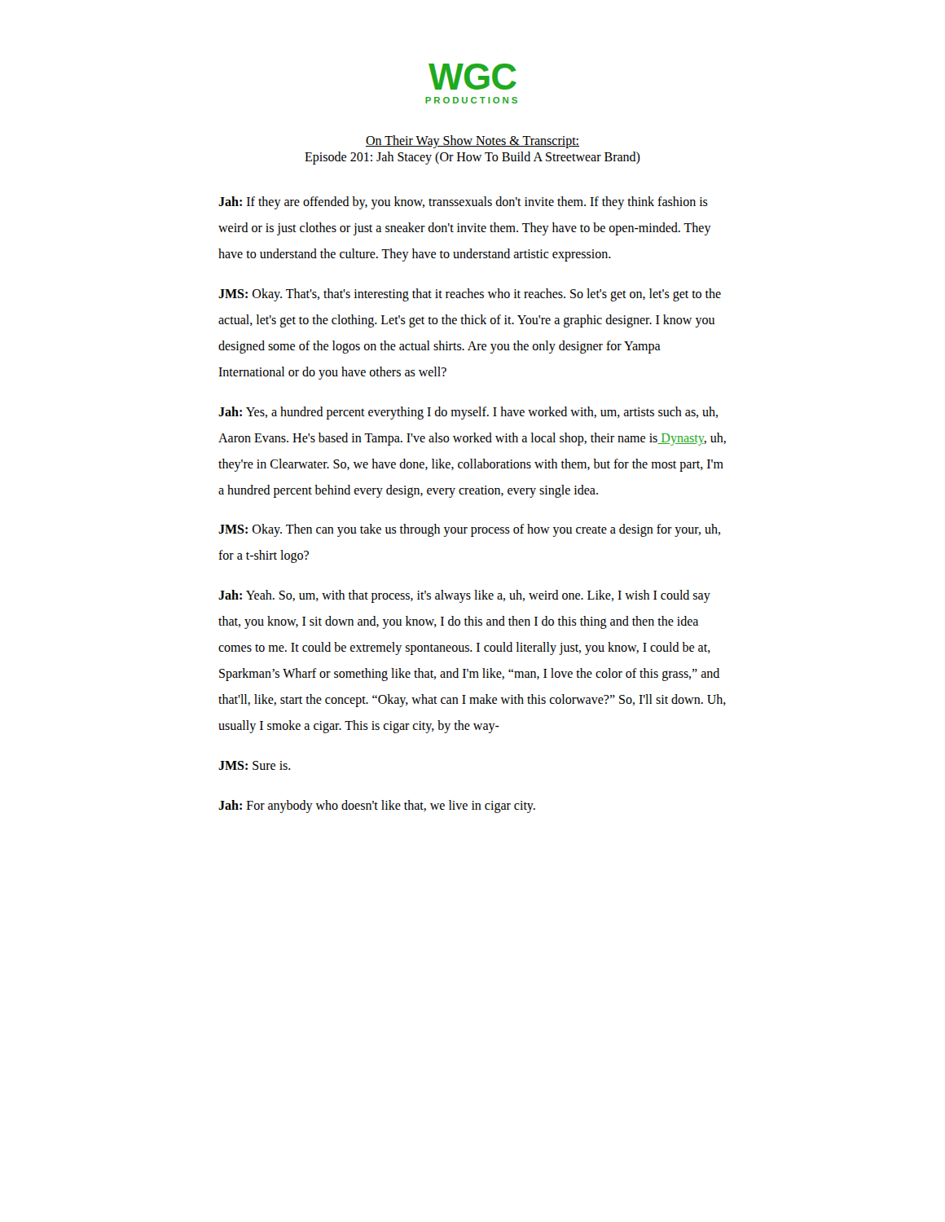WGC
PRODUCTIONS
On Their Way Show Notes & Transcript:
Episode 201: Jah Stacey (Or How To Build A Streetwear Brand)
Jah: If they are offended by, you know, transsexuals don't invite them. If they think fashion is weird or is just clothes or just a sneaker don't invite them. They have to be open-minded. They have to understand the culture. They have to understand artistic expression.
JMS: Okay. That's, that's interesting that it reaches who it reaches. So let's get on, let's get to the actual, let's get to the clothing. Let's get to the thick of it. You're a graphic designer. I know you designed some of the logos on the actual shirts. Are you the only designer for Yampa International or do you have others as well?
Jah: Yes, a hundred percent everything I do myself. I have worked with, um, artists such as, uh, Aaron Evans. He's based in Tampa. I've also worked with a local shop, their name is Dynasty, uh, they're in Clearwater. So, we have done, like, collaborations with them, but for the most part, I'm a hundred percent behind every design, every creation, every single idea.
JMS: Okay. Then can you take us through your process of how you create a design for your, uh, for a t-shirt logo?
Jah: Yeah. So, um, with that process, it's always like a, uh, weird one. Like, I wish I could say that, you know, I sit down and, you know, I do this and then I do this thing and then the idea comes to me. It could be extremely spontaneous. I could literally just, you know, I could be at, Sparkman’s Wharf or something like that, and I'm like, “man, I love the color of this grass,” and that'll, like, start the concept. “Okay, what can I make with this colorwave?” So, I'll sit down. Uh, usually I smoke a cigar. This is cigar city, by the way-
JMS: Sure is.
Jah: For anybody who doesn't like that, we live in cigar city.